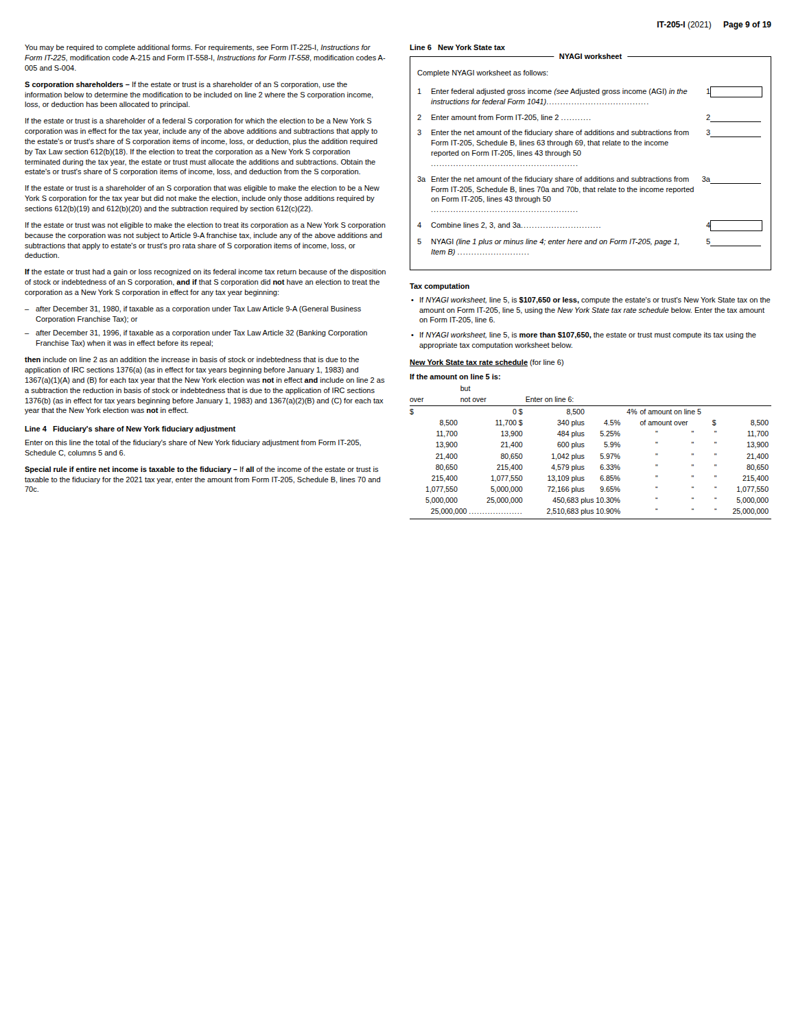IT-205-I (2021) Page 9 of 19
You may be required to complete additional forms. For requirements, see Form IT-225-I, Instructions for Form IT-225, modification code A-215 and Form IT-558-I, Instructions for Form IT-558, modification codes A-005 and S-004.
S corporation shareholders – If the estate or trust is a shareholder of an S corporation, use the information below to determine the modification to be included on line 2 where the S corporation income, loss, or deduction has been allocated to principal.
If the estate or trust is a shareholder of a federal S corporation for which the election to be a New York S corporation was in effect for the tax year, include any of the above additions and subtractions that apply to the estate's or trust's share of S corporation items of income, loss, or deduction, plus the addition required by Tax Law section 612(b)(18). If the election to treat the corporation as a New York S corporation terminated during the tax year, the estate or trust must allocate the additions and subtractions. Obtain the estate's or trust's share of S corporation items of income, loss, and deduction from the S corporation.
If the estate or trust is a shareholder of an S corporation that was eligible to make the election to be a New York S corporation for the tax year but did not make the election, include only those additions required by sections 612(b)(19) and 612(b)(20) and the subtraction required by section 612(c)(22).
If the estate or trust was not eligible to make the election to treat its corporation as a New York S corporation because the corporation was not subject to Article 9-A franchise tax, include any of the above additions and subtractions that apply to estate's or trust's pro rata share of S corporation items of income, loss, or deduction.
If the estate or trust had a gain or loss recognized on its federal income tax return because of the disposition of stock or indebtedness of an S corporation, and if that S corporation did not have an election to treat the corporation as a New York S corporation in effect for any tax year beginning:
after December 31, 1980, if taxable as a corporation under Tax Law Article 9-A (General Business Corporation Franchise Tax); or
after December 31, 1996, if taxable as a corporation under Tax Law Article 32 (Banking Corporation Franchise Tax) when it was in effect before its repeal;
then include on line 2 as an addition the increase in basis of stock or indebtedness that is due to the application of IRC sections 1376(a) (as in effect for tax years beginning before January 1, 1983) and 1367(a)(1)(A) and (B) for each tax year that the New York election was not in effect and include on line 2 as a subtraction the reduction in basis of stock or indebtedness that is due to the application of IRC sections 1376(b) (as in effect for tax years beginning before January 1, 1983) and 1367(a)(2)(B) and (C) for each tax year that the New York election was not in effect.
Line 4 Fiduciary's share of New York fiduciary adjustment
Enter on this line the total of the fiduciary's share of New York fiduciary adjustment from Form IT-205, Schedule C, columns 5 and 6.
Special rule if entire net income is taxable to the fiduciary – If all of the income of the estate or trust is taxable to the fiduciary for the 2021 tax year, enter the amount from Form IT-205, Schedule B, lines 70 and 70c.
Line 6 New York State tax
NYAGI worksheet
Complete NYAGI worksheet as follows:
| 1 | Enter federal adjusted gross income (see Adjusted gross income (AGI) in the instructions for federal Form 1041) ..................................... | 1 | |
| 2 | Enter amount from Form IT-205, line 2 ........... | 2 | |
| 3 | Enter the net amount of the fiduciary share of additions and subtractions from Form IT-205, Schedule B, lines 63 through 69, that relate to the income reported on Form IT-205, lines 43 through 50 ..................................................... | 3 | |
| 3a | Enter the net amount of the fiduciary share of additions and subtractions from Form IT-205, Schedule B, lines 70a and 70b, that relate to the income reported on Form IT-205, lines 43 through 50 ..................................................... | 3a | |
| 4 | Combine lines 2, 3, and 3a ............................. | 4 | |
| 5 | NYAGI (line 1 plus or minus line 4; enter here and on Form IT-205, page 1, Item B) .......................... | 5 | |
Tax computation
If NYAGI worksheet, line 5, is $107,650 or less, compute the estate's or trust's New York State tax on the amount on Form IT-205, line 5, using the New York State tax rate schedule below. Enter the tax amount on Form IT-205, line 6.
If NYAGI worksheet, line 5, is more than $107,650, the estate or trust must compute its tax using the appropriate tax computation worksheet below.
New York State tax rate schedule (for line 6)
If the amount on line 5 is:
| | but | | | |
| --- | --- | --- | --- | --- |
| over | not over | Enter on line 6: | | |
| $ | 0 $ | 8,500 | | 4% | of amount on line 5 | |
| 8,500 | 11,700 $ | 340 plus | 4.5% | | of amount over | $ | 8,500 |
| 11,700 | 13,900 | 484 plus | 5.25% | | " | " | " | 11,700 |
| 13,900 | 21,400 | 600 plus | 5.9% | | " | " | " | 13,900 |
| 21,400 | 80,650 | 1,042 plus | 5.97% | | " | " | " | 21,400 |
| 80,650 | 215,400 | 4,579 plus | 6.33% | | " | " | " | 80,650 |
| 215,400 | 1,077,550 | 13,109 plus | 6.85% | | " | " | " | 215,400 |
| 1,077,550 | 5,000,000 | 72,166 plus | 9.65% | | “ | “ | “ | 1,077,550 |
| 5,000,000 | 25,000,000 | 450,683 plus 10.30% | | “ | “ | “ | 5,000,000 |
| 25,000,000 .................... | 2,510,683 plus 10.90% | | “ | “ | “ | 25,000,000 |